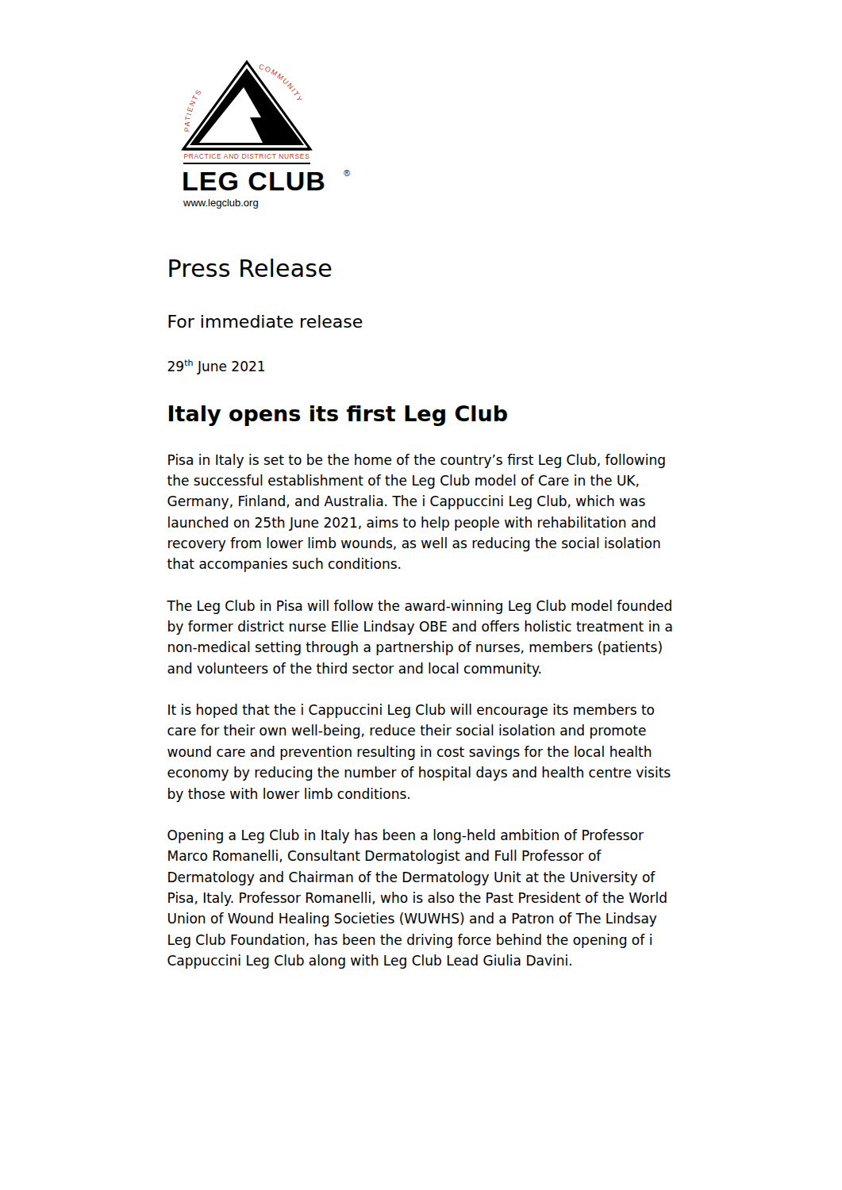PATIENTS COMMUNITY PRACTICE AND DISTRICT NURSES LEG CLUB ® www.legclub.org
Press Release
For immediate release
29th June 2021
Italy opens its first Leg Club
Pisa in Italy is set to be the home of the country’s first Leg Club, following the successful establishment of the Leg Club model of Care in the UK, Germany, Finland, and Australia. The i Cappuccini Leg Club, which was launched on 25th June 2021, aims to help people with rehabilitation and recovery from lower limb wounds, as well as reducing the social isolation that accompanies such conditions.
The Leg Club in Pisa will follow the award-winning Leg Club model founded by former district nurse Ellie Lindsay OBE and offers holistic treatment in a non-medical setting through a partnership of nurses, members (patients) and volunteers of the third sector and local community.
It is hoped that the i Cappuccini Leg Club will encourage its members to care for their own well-being, reduce their social isolation and promote wound care and prevention resulting in cost savings for the local health economy by reducing the number of hospital days and health centre visits by those with lower limb conditions.
Opening a Leg Club in Italy has been a long-held ambition of Professor Marco Romanelli, Consultant Dermatologist and Full Professor of Dermatology and Chairman of the Dermatology Unit at the University of Pisa, Italy. Professor Romanelli, who is also the Past President of the World Union of Wound Healing Societies (WUWHS) and a Patron of The Lindsay Leg Club Foundation, has been the driving force behind the opening of i Cappuccini Leg Club along with Leg Club Lead Giulia Davini.